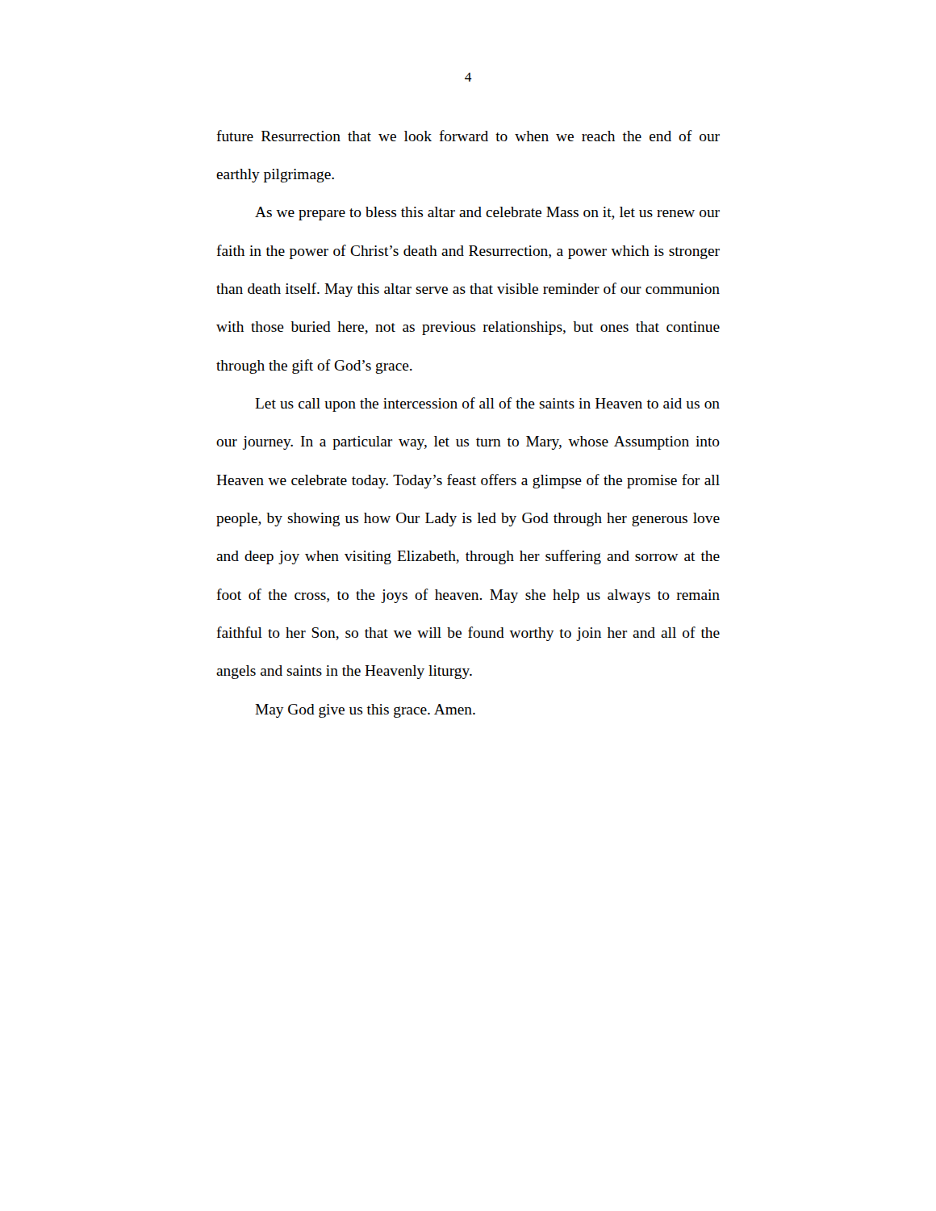4
future Resurrection that we look forward to when we reach the end of our earthly pilgrimage.
As we prepare to bless this altar and celebrate Mass on it, let us renew our faith in the power of Christ’s death and Resurrection, a power which is stronger than death itself. May this altar serve as that visible reminder of our communion with those buried here, not as previous relationships, but ones that continue through the gift of God’s grace.
Let us call upon the intercession of all of the saints in Heaven to aid us on our journey. In a particular way, let us turn to Mary, whose Assumption into Heaven we celebrate today. Today’s feast offers a glimpse of the promise for all people, by showing us how Our Lady is led by God through her generous love and deep joy when visiting Elizabeth, through her suffering and sorrow at the foot of the cross, to the joys of heaven. May she help us always to remain faithful to her Son, so that we will be found worthy to join her and all of the angels and saints in the Heavenly liturgy.
May God give us this grace. Amen.